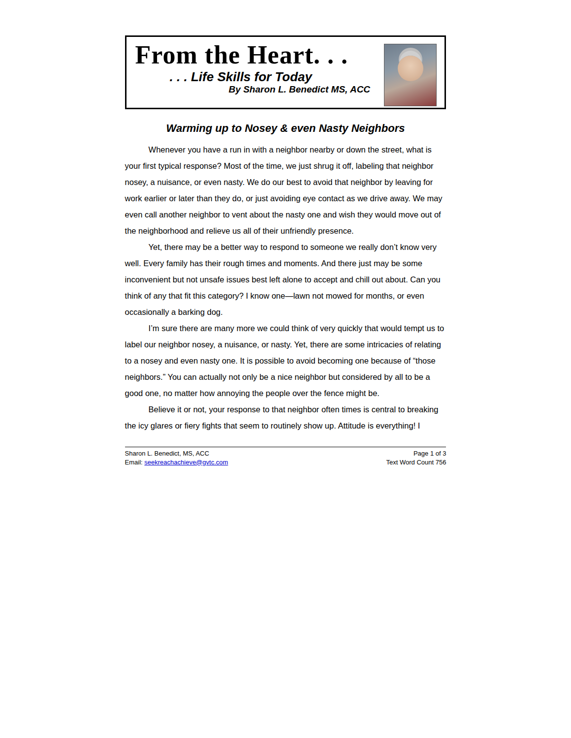From the Heart. . .
. . . Life Skills for Today
By Sharon L. Benedict MS, ACC
Warming up to Nosey & even Nasty Neighbors
Whenever you have a run in with a neighbor nearby or down the street, what is your first typical response? Most of the time, we just shrug it off, labeling that neighbor nosey, a nuisance, or even nasty. We do our best to avoid that neighbor by leaving for work earlier or later than they do, or just avoiding eye contact as we drive away. We may even call another neighbor to vent about the nasty one and wish they would move out of the neighborhood and relieve us all of their unfriendly presence.
Yet, there may be a better way to respond to someone we really don’t know very well. Every family has their rough times and moments. And there just may be some inconvenient but not unsafe issues best left alone to accept and chill out about. Can you think of any that fit this category? I know one—lawn not mowed for months, or even occasionally a barking dog.
I’m sure there are many more we could think of very quickly that would tempt us to label our neighbor nosey, a nuisance, or nasty. Yet, there are some intricacies of relating to a nosey and even nasty one. It is possible to avoid becoming one because of “those neighbors.” You can actually not only be a nice neighbor but considered by all to be a good one, no matter how annoying the people over the fence might be.
Believe it or not, your response to that neighbor often times is central to breaking the icy glares or fiery fights that seem to routinely show up. Attitude is everything! I
Sharon L. Benedict, MS, ACC Email: seekreachachieve@gvtc.com
Page 1 of 3 Text Word Count 756